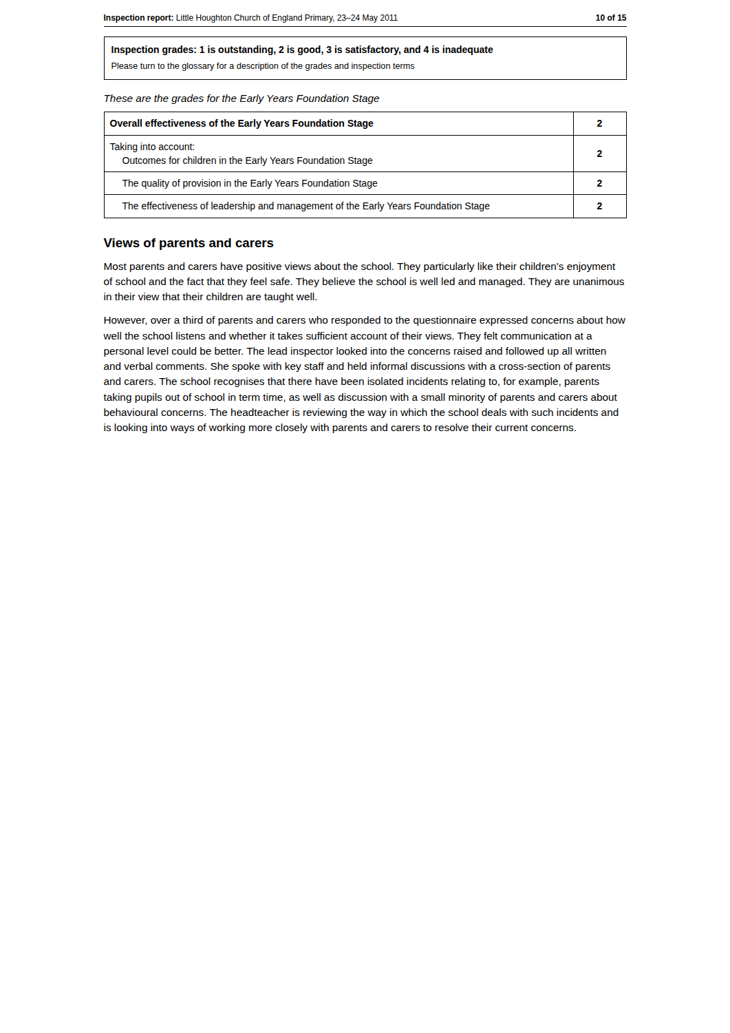Inspection report: Little Houghton Church of England Primary, 23–24 May 2011
10 of 15
Inspection grades: 1 is outstanding, 2 is good, 3 is satisfactory, and 4 is inadequate
Please turn to the glossary for a description of the grades and inspection terms
These are the grades for the Early Years Foundation Stage
| Overall effectiveness of the Early Years Foundation Stage | 2 |
| Taking into account: Outcomes for children in the Early Years Foundation Stage | 2 |
| The quality of provision in the Early Years Foundation Stage | 2 |
| The effectiveness of leadership and management of the Early Years Foundation Stage | 2 |
Views of parents and carers
Most parents and carers have positive views about the school. They particularly like their children's enjoyment of school and the fact that they feel safe. They believe the school is well led and managed. They are unanimous in their view that their children are taught well.
However, over a third of parents and carers who responded to the questionnaire expressed concerns about how well the school listens and whether it takes sufficient account of their views. They felt communication at a personal level could be better. The lead inspector looked into the concerns raised and followed up all written and verbal comments. She spoke with key staff and held informal discussions with a cross-section of parents and carers. The school recognises that there have been isolated incidents relating to, for example, parents taking pupils out of school in term time, as well as discussion with a small minority of parents and carers about behavioural concerns. The headteacher is reviewing the way in which the school deals with such incidents and is looking into ways of working more closely with parents and carers to resolve their current concerns.